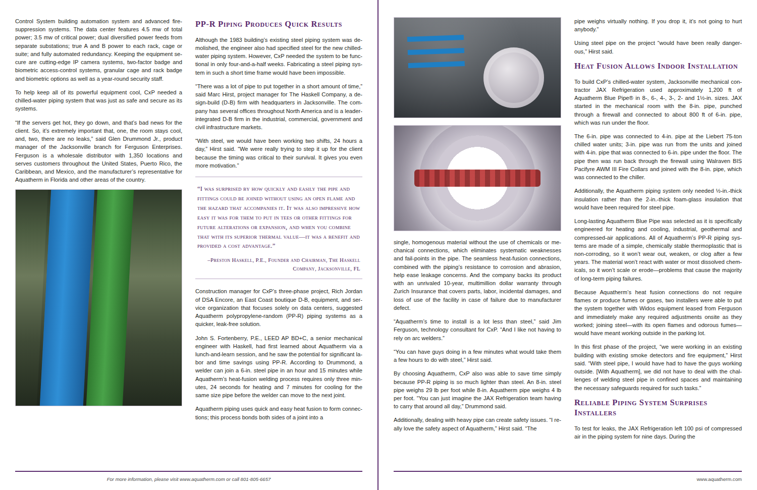Control System building automation system and advanced fire-suppression systems. The data center features 4.5 mw of total power; 3.5 mw of critical power; dual diversified power feeds from separate substations; true A and B power to each rack, cage or suite; and fully automated redundancy. Keeping the equipment secure are cutting-edge IP camera systems, two-factor badge and biometric access-control systems, granular cage and rack badge and biometric options as well as a year-round security staff.
To help keep all of its powerful equipment cool, CxP needed a chilled-water piping system that was just as safe and secure as its systems.
“If the servers get hot, they go down, and that’s bad news for the client. So, it’s extremely important that, one, the room stays cool, and, two, there are no leaks,” said Glen Drummond Jr., product manager of the Jacksonville branch for Ferguson Enterprises. Ferguson is a wholesale distributor with 1,350 locations and serves customers throughout the United States, Puerto Rico, the Caribbean, and Mexico, and the manufacturer’s representative for Aquatherm in Florida and other areas of the country.
PP-R Piping Produces Quick Results
Although the 1983 building’s existing steel piping system was demolished, the engineer also had specified steel for the new chilled-water piping system. However, CxP needed the system to be functional in only four-and-a-half weeks. Fabricating a steel piping system in such a short time frame would have been impossible.
“There was a lot of pipe to put together in a short amount of time,” said Marc Hirst, project manager for The Haskell Company, a design-build (D-B) firm with headquarters in Jacksonville. The company has several offices throughout North America and is a leader-integrated D-B firm in the industrial, commercial, government and civil infrastructure markets.
“With steel, we would have been working two shifts, 24 hours a day,” Hirst said. “We were really trying to step it up for the client because the timing was critical to their survival. It gives you even more motivation.”
“I was surprised by how quickly and easily the pipe and fittings could be joined without using an open flame and the hazard that accompanies it. It was also impressive how easy it was for them to put in tees or other fittings for future alterations or expansion, and when you combine that with its superior thermal value—it was a benefit and provided a cost advantage.” –Preston Haskell, P.E., Founder and Chairman, The Haskell Company, Jacksonville, FL
Construction manager for CxP’s three-phase project, Rich Jordan of DSA Encore, an East Coast boutique D-B, equipment, and service organization that focuses solely on data centers, suggested Aquatherm polypropylene-random (PP-R) piping systems as a quicker, leak-free solution.
John S. Fortenberry, P.E., LEED AP BD+C, a senior mechanical engineer with Haskell, had first learned about Aquatherm via a lunch-and-learn session, and he saw the potential for significant labor and time savings using PP-R. According to Drummond, a welder can join a 6-in. steel pipe in an hour and 15 minutes while Aquatherm’s heat-fusion welding process requires only three minutes, 24 seconds for heating and 7 minutes for cooling for the same size pipe before the welder can move to the next joint.
Aquatherm piping uses quick and easy heat fusion to form connections; this process bonds both sides of a joint into a
For more information, please visit www.aquatherm.com or call 801-805-6657
single, homogenous material without the use of chemicals or mechanical connections, which eliminates systematic weaknesses and fail-points in the pipe. The seamless heat-fusion connections, combined with the piping’s resistance to corrosion and abrasion, help ease leakage concerns. And the company backs its product with an unrivaled 10-year, multimillion dollar warranty through Zurich Insurance that covers parts, labor, incidental damages, and loss of use of the facility in case of failure due to manufacturer defect.
“Aquatherm’s time to install is a lot less than steel,” said Jim Ferguson, technology consultant for CxP. “And I like not having to rely on arc welders.”
“You can have guys doing in a few minutes what would take them a few hours to do with steel,” Hirst said.
By choosing Aquatherm, CxP also was able to save time simply because PP-R piping is so much lighter than steel. An 8-in. steel pipe weighs 29 lb per foot while 8-in. Aquatherm pipe weighs 4 lb per foot. “You can just imagine the JAX Refrigeration team having to carry that around all day,” Drummond said.
Additionally, dealing with heavy pipe can create safety issues. “I really love the safety aspect of Aquatherm,” Hirst said. “The
pipe weighs virtually nothing. If you drop it, it’s not going to hurt anybody.”
Using steel pipe on the project “would have been really dangerous,” Hirst said.
Heat Fusion Allows Indoor Installation
To build CxP’s chilled-water system, Jacksonville mechanical contractor JAX Refrigeration used approximately 1,200 ft of Aquatherm Blue Pipe® in 8-, 6-, 4-, 3-, 2- and 1½-in. sizes. JAX started in the mechanical room with the 8-in. pipe, punched through a firewall and connected to about 800 ft of 6-in. pipe, which was run under the floor.
The 6-in. pipe was connected to 4-in. pipe at the Liebert 75-ton chilled water units; 3-in. pipe was run from the units and joined with 4-in. pipe that was connected to 6-in. pipe under the floor. The pipe then was run back through the firewall using Walraven BIS Pacifyre AWM III Fire Collars and joined with the 8-in. pipe, which was connected to the chiller.
Additionally, the Aquatherm piping system only needed ½-in.-thick insulation rather than the 2-in.-thick foam-glass insulation that would have been required for steel pipe.
Long-lasting Aquatherm Blue Pipe was selected as it is specifically engineered for heating and cooling, industrial, geothermal and compressed-air applications. All of Aquatherm’s PP-R piping systems are made of a simple, chemically stable thermoplastic that is non-corroding, so it won’t wear out, weaken, or clog after a few years. The material won’t react with water or most dissolved chemicals, so it won’t scale or erode—problems that cause the majority of long-term piping failures.
Because Aquatherm’s heat fusion connections do not require flames or produce fumes or gases, two installers were able to put the system together with Widos equipment leased from Ferguson and immediately make any required adjustments onsite as they worked; joining steel—with its open flames and odorous fumes—would have meant working outside in the parking lot.
In this first phase of the project, “we were working in an existing building with existing smoke detectors and fire equipment,” Hirst said. “With steel pipe, I would have had to have the guys working outside. [With Aquatherm], we did not have to deal with the challenges of welding steel pipe in confined spaces and maintaining the necessary safeguards required for such tasks.”
Reliable Piping System Surprises Installers
To test for leaks, the JAX Refrigeration left 100 psi of compressed air in the piping system for nine days. During the
www.aquatherm.com